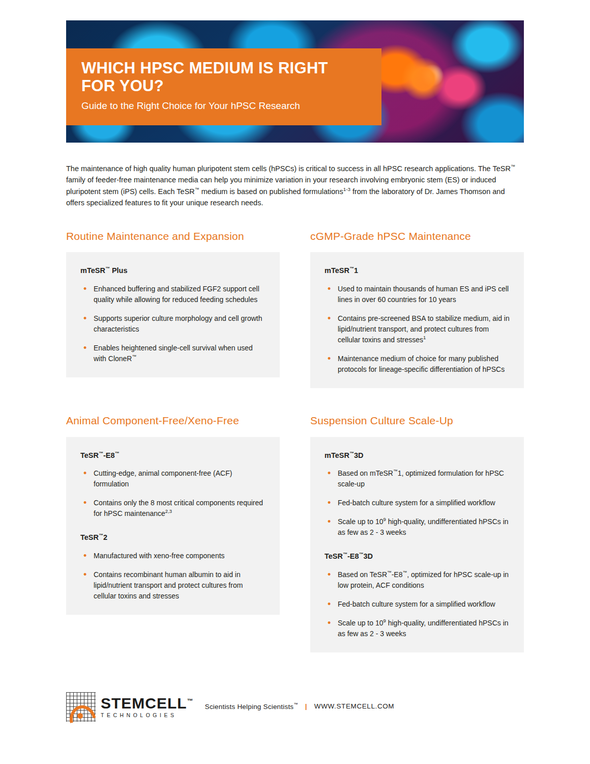WHICH hPSC MEDIUM IS RIGHT
FOR YOU?
Guide to the Right Choice for Your hPSC Research
The maintenance of high quality human pluripotent stem cells (hPSCs) is critical to success in all hPSC research applications. The TeSR™ family of feeder-free maintenance media can help you minimize variation in your research involving embryonic stem (ES) or induced pluripotent stem (iPS) cells. Each TeSR™ medium is based on published formulations1-3 from the laboratory of Dr. James Thomson and offers specialized features to fit your unique research needs.
Routine Maintenance and Expansion
mTeSR™ Plus
Enhanced buffering and stabilized FGF2 support cell quality while allowing for reduced feeding schedules
Supports superior culture morphology and cell growth characteristics
Enables heightened single-cell survival when used with CloneR™
cGMP-Grade hPSC Maintenance
mTeSR™1
Used to maintain thousands of human ES and iPS cell lines in over 60 countries for 10 years
Contains pre-screened BSA to stabilize medium, aid in lipid/nutrient transport, and protect cultures from cellular toxins and stresses1
Maintenance medium of choice for many published protocols for lineage-specific differentiation of hPSCs
Animal Component-Free/Xeno-Free
TeSR™-E8™
Cutting-edge, animal component-free (ACF) formulation
Contains only the 8 most critical components required for hPSC maintenance2,3
TeSR™2
Manufactured with xeno-free components
Contains recombinant human albumin to aid in lipid/nutrient transport and protect cultures from cellular toxins and stresses
Suspension Culture Scale-Up
mTeSR™3D
Based on mTeSR™1, optimized formulation for hPSC scale-up
Fed-batch culture system for a simplified workflow
Scale up to 109 high-quality, undifferentiated hPSCs in as few as 2 - 3 weeks
TeSR™-E8™3D
Based on TeSR™-E8™, optimized for hPSC scale-up in low protein, ACF conditions
Fed-batch culture system for a simplified workflow
Scale up to 109 high-quality, undifferentiated hPSCs in as few as 2 - 3 weeks
STEMCELL™
TECHNOLOGIES
Scientists Helping Scientists™ | WWW.STEMCELL.COM